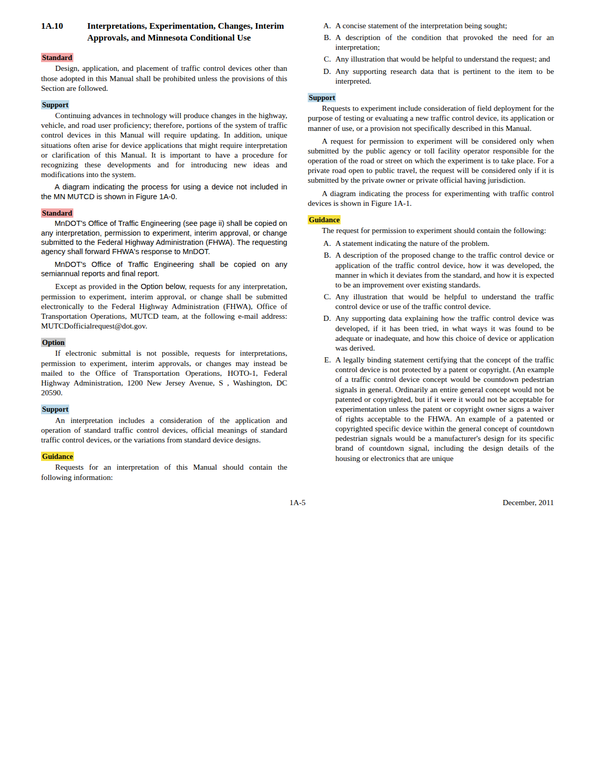1A.10 Interpretations, Experimentation, Changes, Interim Approvals, and Minnesota Conditional Use
Standard
Design, application, and placement of traffic control devices other than those adopted in this Manual shall be prohibited unless the provisions of this Section are followed.
Support
Continuing advances in technology will produce changes in the highway, vehicle, and road user proficiency; therefore, portions of the system of traffic control devices in this Manual will require updating. In addition, unique situations often arise for device applications that might require interpretation or clarification of this Manual. It is important to have a procedure for recognizing these developments and for introducing new ideas and modifications into the system.
A diagram indicating the process for using a device not included in the MN MUTCD is shown in Figure 1A-0.
Standard
MnDOT's Office of Traffic Engineering (see page ii) shall be copied on any interpretation, permission to experiment, interim approval, or change submitted to the Federal Highway Administration (FHWA). The requesting agency shall forward FHWA's response to MnDOT.
MnDOT's Office of Traffic Engineering shall be copied on any semiannual reports and final report.
Except as provided in the Option below, requests for any interpretation, permission to experiment, interim approval, or change shall be submitted electronically to the Federal Highway Administration (FHWA), Office of Transportation Operations, MUTCD team, at the following e-mail address: MUTCDofficialrequest@dot.gov.
Option
If electronic submittal is not possible, requests for interpretations, permission to experiment, interim approvals, or changes may instead be mailed to the Office of Transportation Operations, HOTO-1, Federal Highway Administration, 1200 New Jersey Avenue, S , Washington, DC 20590.
Support
An interpretation includes a consideration of the application and operation of standard traffic control devices, official meanings of standard traffic control devices, or the variations from standard device designs.
Guidance
Requests for an interpretation of this Manual should contain the following information:
A concise statement of the interpretation being sought;
A description of the condition that provoked the need for an interpretation;
Any illustration that would be helpful to understand the request; and
Any supporting research data that is pertinent to the item to be interpreted.
Support
Requests to experiment include consideration of field deployment for the purpose of testing or evaluating a new traffic control device, its application or manner of use, or a provision not specifically described in this Manual.
A request for permission to experiment will be considered only when submitted by the public agency or toll facility operator responsible for the operation of the road or street on which the experiment is to take place. For a private road open to public travel, the request will be considered only if it is submitted by the private owner or private official having jurisdiction.
A diagram indicating the process for experimenting with traffic control devices is shown in Figure 1A-1.
Guidance
The request for permission to experiment should contain the following:
A statement indicating the nature of the problem.
A description of the proposed change to the traffic control device or application of the traffic control device, how it was developed, the manner in which it deviates from the standard, and how it is expected to be an improvement over existing standards.
Any illustration that would be helpful to understand the traffic control device or use of the traffic control device.
Any supporting data explaining how the traffic control device was developed, if it has been tried, in what ways it was found to be adequate or inadequate, and how this choice of device or application was derived.
A legally binding statement certifying that the concept of the traffic control device is not protected by a patent or copyright. (An example of a traffic control device concept would be countdown pedestrian signals in general. Ordinarily an entire general concept would not be patented or copyrighted, but if it were it would not be acceptable for experimentation unless the patent or copyright owner signs a waiver of rights acceptable to the FHWA. An example of a patented or copyrighted specific device within the general concept of countdown pedestrian signals would be a manufacturer's design for its specific brand of countdown signal, including the design details of the housing or electronics that are unique
1A-5 December, 2011